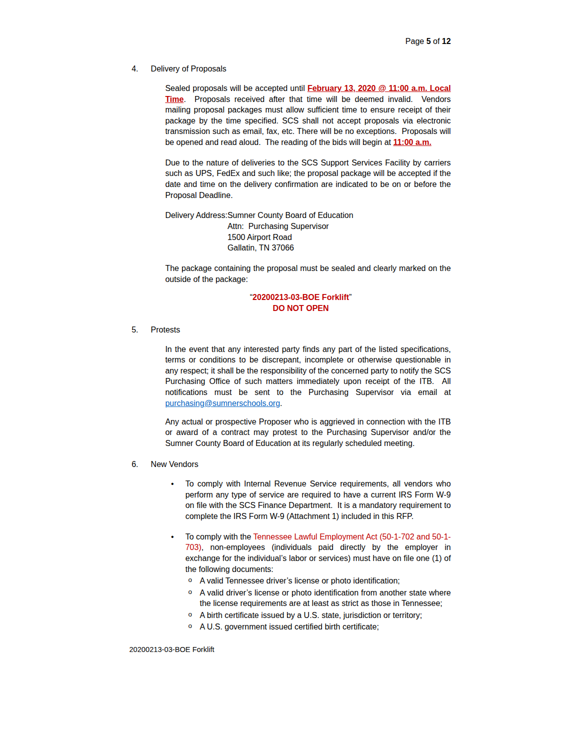Page 5 of 12
Delivery of Proposals
Sealed proposals will be accepted until February 13, 2020 @ 11:00 a.m. Local Time. Proposals received after that time will be deemed invalid. Vendors mailing proposal packages must allow sufficient time to ensure receipt of their package by the time specified. SCS shall not accept proposals via electronic transmission such as email, fax, etc. There will be no exceptions. Proposals will be opened and read aloud. The reading of the bids will begin at 11:00 a.m.
Due to the nature of deliveries to the SCS Support Services Facility by carriers such as UPS, FedEx and such like; the proposal package will be accepted if the date and time on the delivery confirmation are indicated to be on or before the Proposal Deadline.
| Delivery Address: | Sumner County Board of Education Attn: Purchasing Supervisor 1500 Airport Road Gallatin, TN 37066 |
The package containing the proposal must be sealed and clearly marked on the outside of the package:
“20200213-03-BOE Forklift”
DO NOT OPEN
Protests
In the event that any interested party finds any part of the listed specifications, terms or conditions to be discrepant, incomplete or otherwise questionable in any respect; it shall be the responsibility of the concerned party to notify the SCS Purchasing Office of such matters immediately upon receipt of the ITB. All notifications must be sent to the Purchasing Supervisor via email at purchasing@sumnerschools.org.
Any actual or prospective Proposer who is aggrieved in connection with the ITB or award of a contract may protest to the Purchasing Supervisor and/or the Sumner County Board of Education at its regularly scheduled meeting.
New Vendors
To comply with Internal Revenue Service requirements, all vendors who perform any type of service are required to have a current IRS Form W-9 on file with the SCS Finance Department. It is a mandatory requirement to complete the IRS Form W-9 (Attachment 1) included in this RFP.
To comply with the Tennessee Lawful Employment Act (50-1-702 and 50-1-703), non-employees (individuals paid directly by the employer in exchange for the individual’s labor or services) must have on file one (1) of the following documents:
A valid Tennessee driver’s license or photo identification;
A valid driver’s license or photo identification from another state where the license requirements are at least as strict as those in Tennessee;
A birth certificate issued by a U.S. state, jurisdiction or territory;
A U.S. government issued certified birth certificate;
20200213-03-BOE Forklift